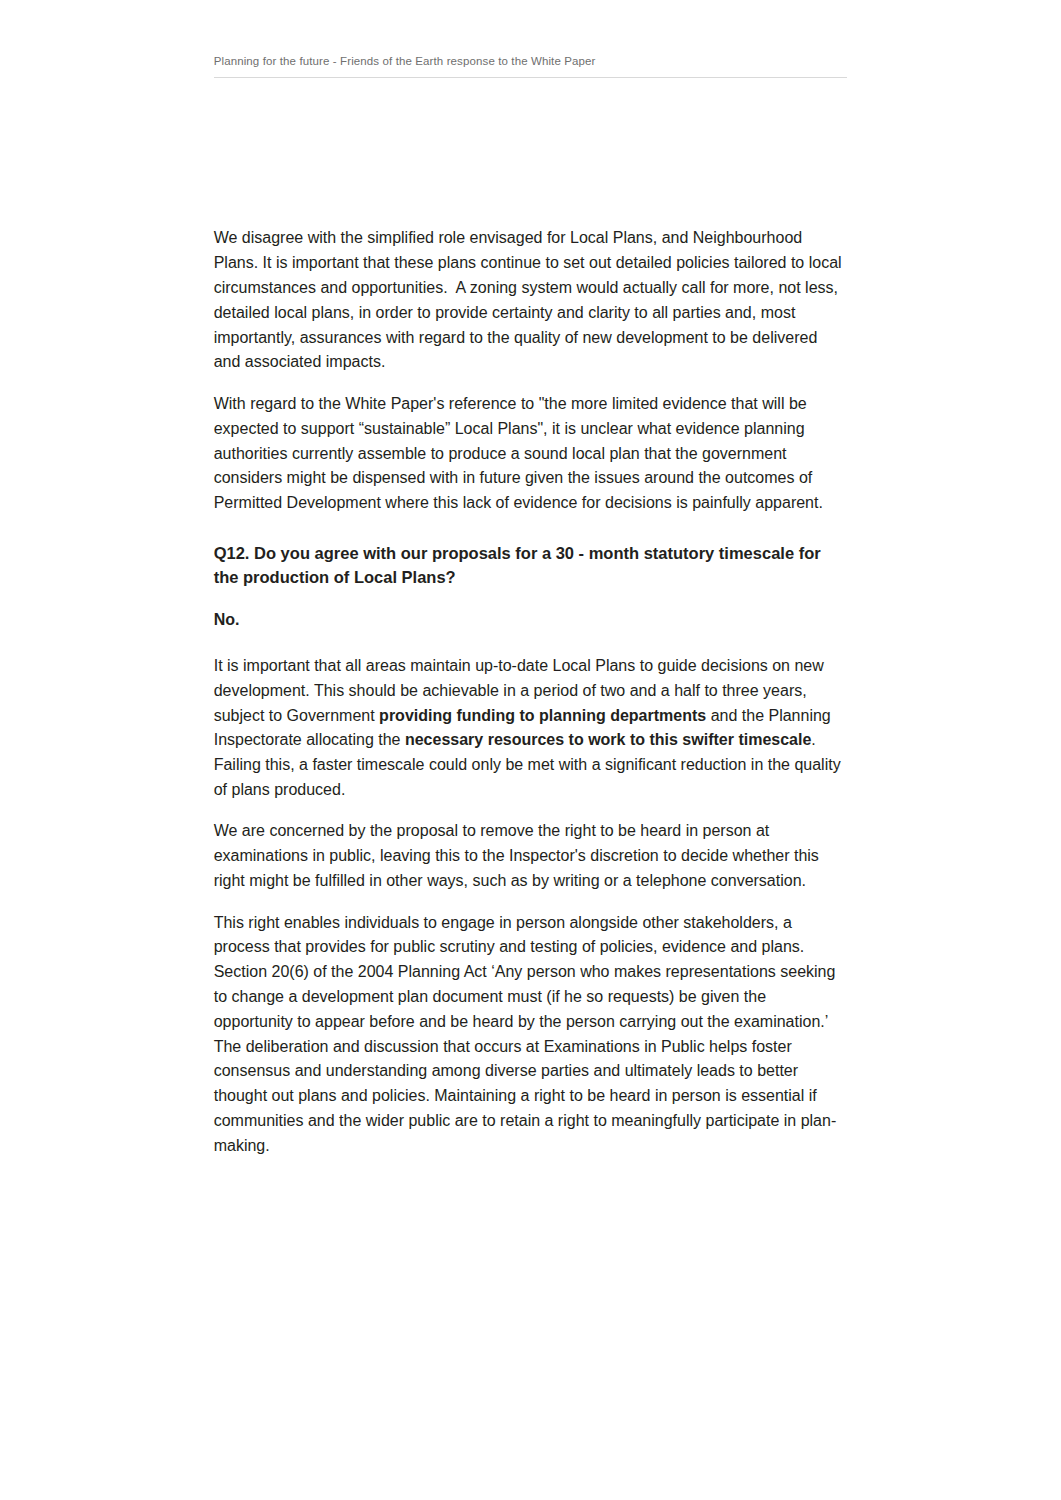Planning for the future - Friends of the Earth response to the White Paper
We disagree with the simplified role envisaged for Local Plans, and Neighbourhood Plans. It is important that these plans continue to set out detailed policies tailored to local circumstances and opportunities. A zoning system would actually call for more, not less, detailed local plans, in order to provide certainty and clarity to all parties and, most importantly, assurances with regard to the quality of new development to be delivered and associated impacts.
With regard to the White Paper's reference to "the more limited evidence that will be expected to support “sustainable” Local Plans", it is unclear what evidence planning authorities currently assemble to produce a sound local plan that the government considers might be dispensed with in future given the issues around the outcomes of Permitted Development where this lack of evidence for decisions is painfully apparent.
Q12. Do you agree with our proposals for a 30 - month statutory timescale for the production of Local Plans?
No.
It is important that all areas maintain up-to-date Local Plans to guide decisions on new development. This should be achievable in a period of two and a half to three years, subject to Government providing funding to planning departments and the Planning Inspectorate allocating the necessary resources to work to this swifter timescale. Failing this, a faster timescale could only be met with a significant reduction in the quality of plans produced.
We are concerned by the proposal to remove the right to be heard in person at examinations in public, leaving this to the Inspector's discretion to decide whether this right might be fulfilled in other ways, such as by writing or a telephone conversation.
This right enables individuals to engage in person alongside other stakeholders, a process that provides for public scrutiny and testing of policies, evidence and plans. Section 20(6) of the 2004 Planning Act ‘Any person who makes representations seeking to change a development plan document must (if he so requests) be given the opportunity to appear before and be heard by the person carrying out the examination.’ The deliberation and discussion that occurs at Examinations in Public helps foster consensus and understanding among diverse parties and ultimately leads to better thought out plans and policies. Maintaining a right to be heard in person is essential if communities and the wider public are to retain a right to meaningfully participate in plan-making.